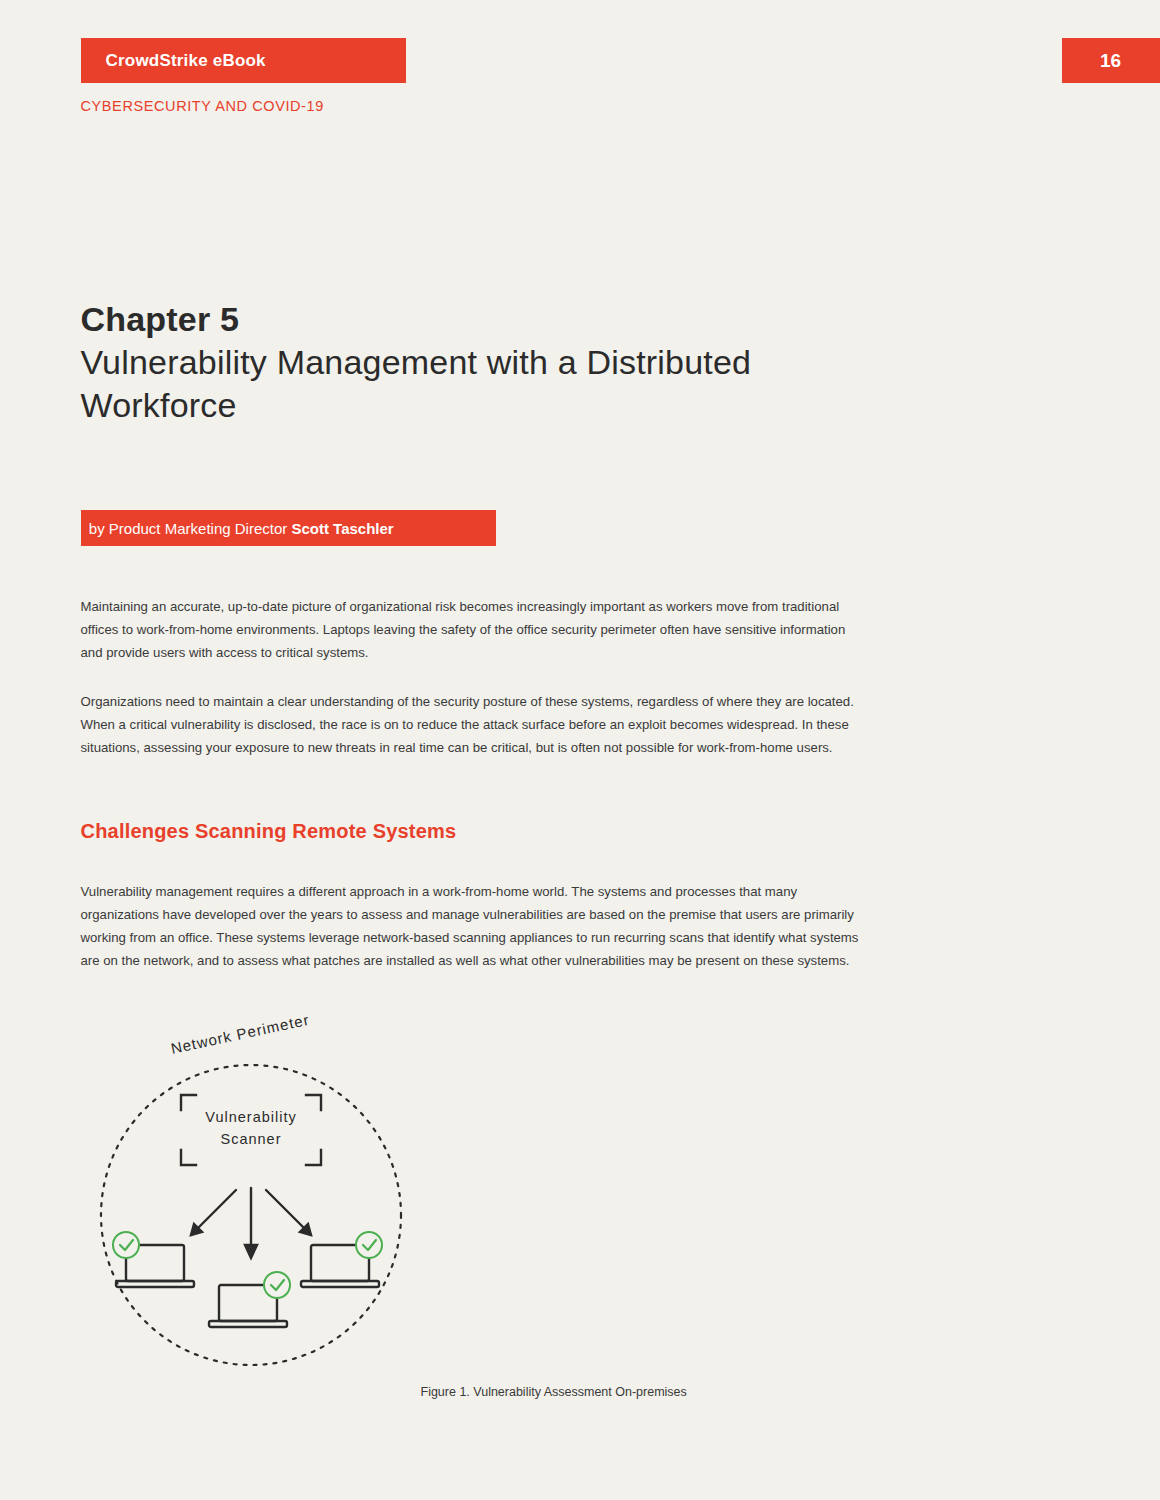CrowdStrike eBook
16
CYBERSECURITY AND COVID-19
Chapter 5
Vulnerability Management with a Distributed Workforce
by Product Marketing Director Scott Taschler
Maintaining an accurate, up-to-date picture of organizational risk becomes increasingly important as workers move from traditional offices to work-from-home environments. Laptops leaving the safety of the office security perimeter often have sensitive information and provide users with access to critical systems.
Organizations need to maintain a clear understanding of the security posture of these systems, regardless of where they are located. When a critical vulnerability is disclosed, the race is on to reduce the attack surface before an exploit becomes widespread. In these situations, assessing your exposure to new threats in real time can be critical, but is often not possible for work-from-home users.
Challenges Scanning Remote Systems
Vulnerability management requires a different approach in a work-from-home world. The systems and processes that many organizations have developed over the years to assess and manage vulnerabilities are based on the premise that users are primarily working from an office. These systems leverage network-based scanning appliances to run recurring scans that identify what systems are on the network, and to assess what patches are installed as well as what other vulnerabilities may be present on these systems.
Network Perimeter
Vulnerability Scanner
Figure 1. Vulnerability Assessment On-premises